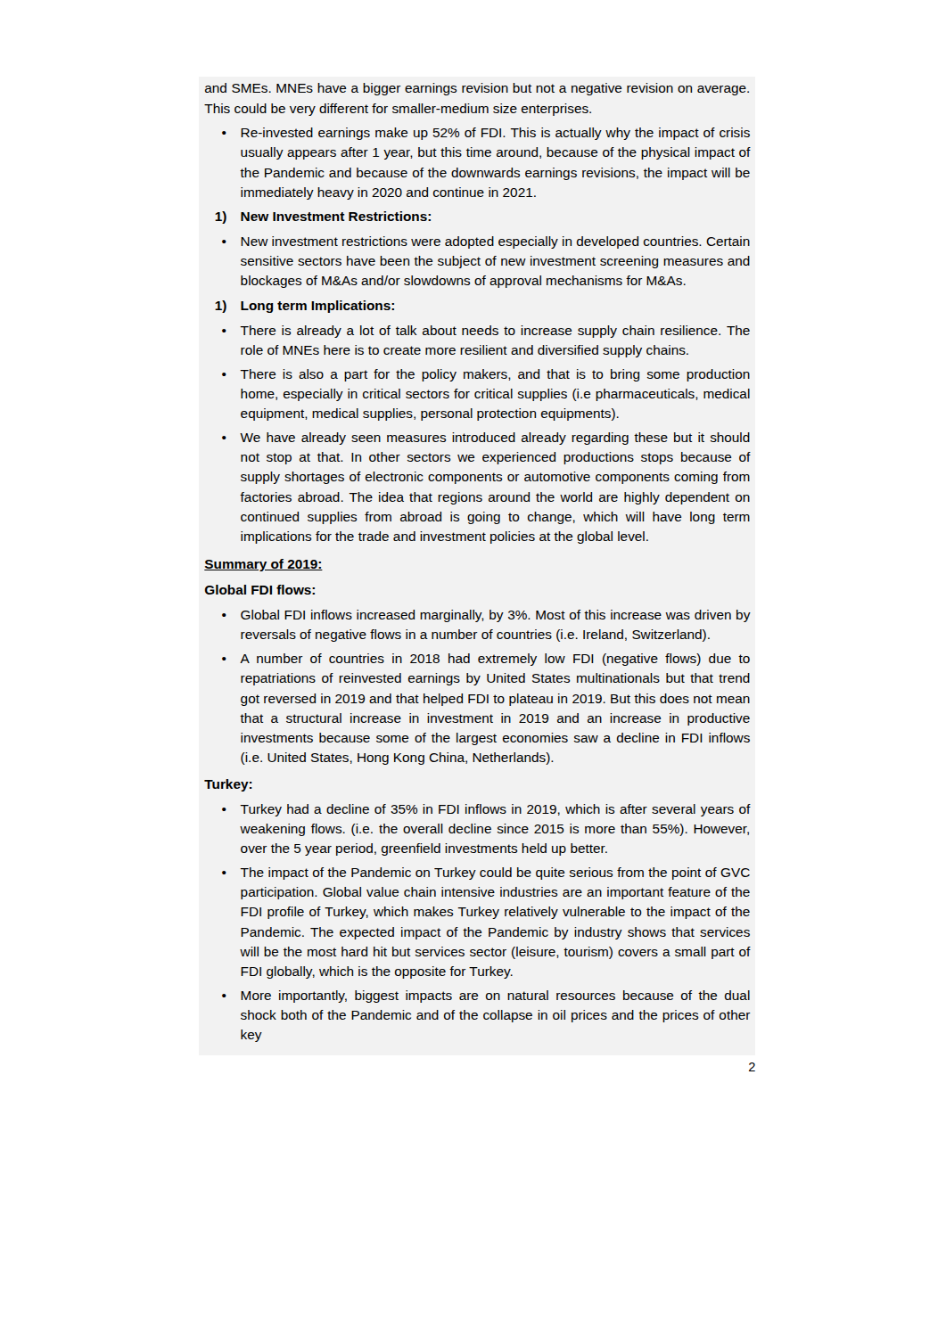and SMEs. MNEs have a bigger earnings revision but not a negative revision on average. This could be very different for smaller-medium size enterprises.
Re-invested earnings make up 52% of FDI. This is actually why the impact of crisis usually appears after 1 year, but this time around, because of the physical impact of the Pandemic and because of the downwards earnings revisions, the impact will be immediately heavy in 2020 and continue in 2021.
New Investment Restrictions:
New investment restrictions were adopted especially in developed countries. Certain sensitive sectors have been the subject of new investment screening measures and blockages of M&As and/or slowdowns of approval mechanisms for M&As.
Long term Implications:
There is already a lot of talk about needs to increase supply chain resilience. The role of MNEs here is to create more resilient and diversified supply chains.
There is also a part for the policy makers, and that is to bring some production home, especially in critical sectors for critical supplies (i.e pharmaceuticals, medical equipment, medical supplies, personal protection equipments).
We have already seen measures introduced already regarding these but it should not stop at that. In other sectors we experienced productions stops because of supply shortages of electronic components or automotive components coming from factories abroad. The idea that regions around the world are highly dependent on continued supplies from abroad is going to change, which will have long term implications for the trade and investment policies at the global level.
Summary of 2019:
Global FDI flows:
Global FDI inflows increased marginally, by 3%. Most of this increase was driven by reversals of negative flows in a number of countries (i.e. Ireland, Switzerland).
A number of countries in 2018 had extremely low FDI (negative flows) due to repatriations of reinvested earnings by United States multinationals but that trend got reversed in 2019 and that helped FDI to plateau in 2019. But this does not mean that a structural increase in investment in 2019 and an increase in productive investments because some of the largest economies saw a decline in FDI inflows (i.e. United States, Hong Kong China, Netherlands).
Turkey:
Turkey had a decline of 35% in FDI inflows in 2019, which is after several years of weakening flows. (i.e. the overall decline since 2015 is more than 55%). However, over the 5 year period, greenfield investments held up better.
The impact of the Pandemic on Turkey could be quite serious from the point of GVC participation. Global value chain intensive industries are an important feature of the FDI profile of Turkey, which makes Turkey relatively vulnerable to the impact of the Pandemic. The expected impact of the Pandemic by industry shows that services will be the most hard hit but services sector (leisure, tourism) covers a small part of FDI globally, which is the opposite for Turkey.
More importantly, biggest impacts are on natural resources because of the dual shock both of the Pandemic and of the collapse in oil prices and the prices of other key
2